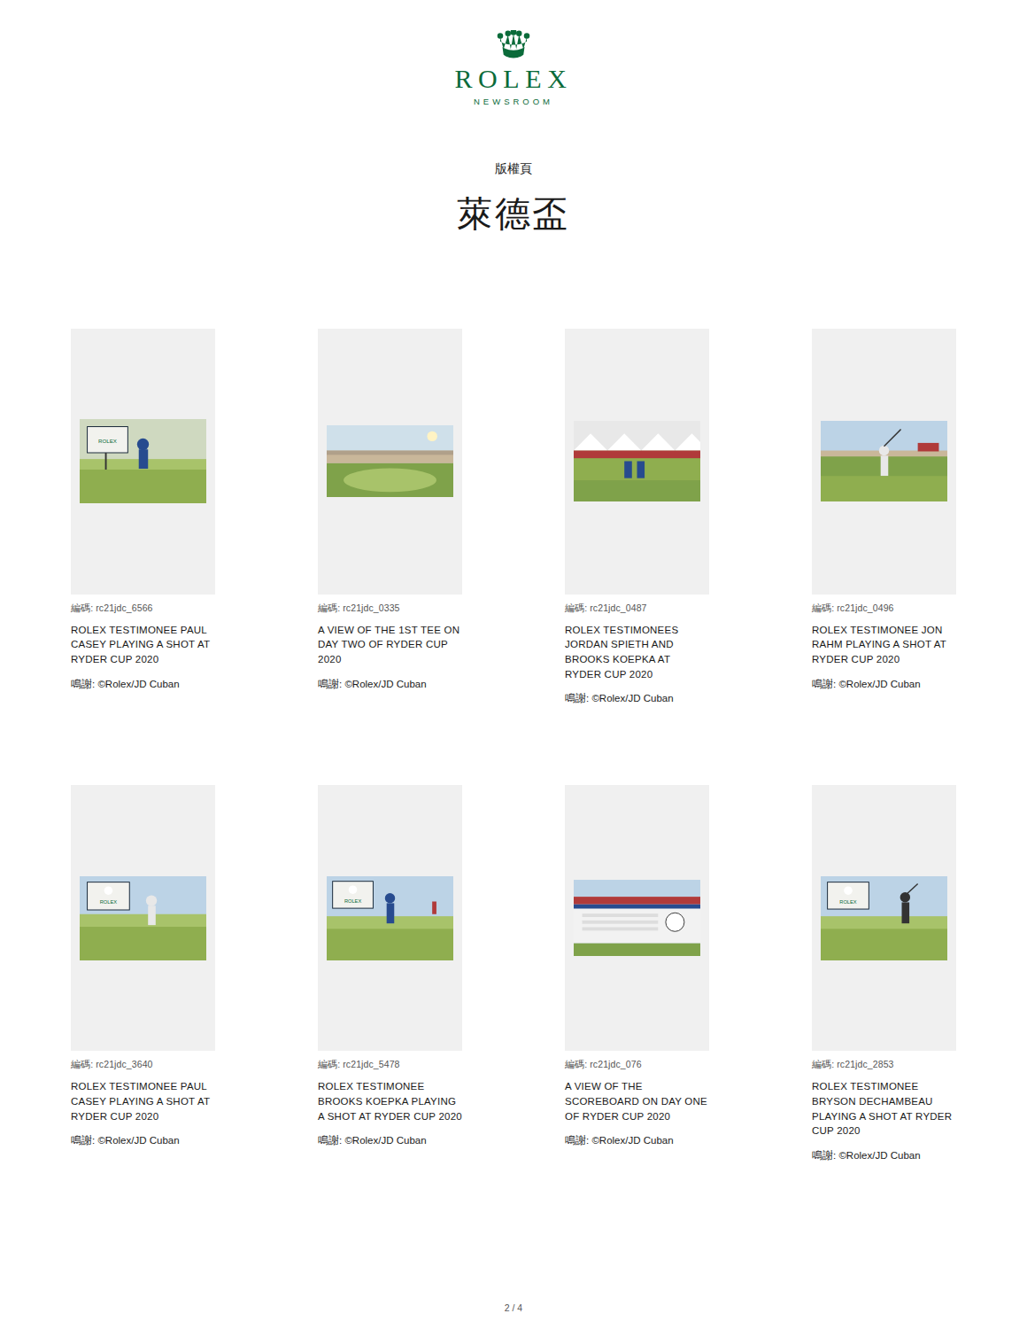ROLEX
NEWSROOM
版權頁
萊德盃
編碼: rc21jdc_6566
Rolex Testimonee Paul Casey playing a shot at Ryder Cup 2020
鳴謝: ©Rolex/JD Cuban
編碼: rc21jdc_0335
A view of the 1st tee on day two of Ryder Cup 2020
鳴謝: ©Rolex/JD Cuban
編碼: rc21jdc_0487
Rolex Testimonees Jordan Spieth and Brooks Koepka at Ryder Cup 2020
鳴謝: ©Rolex/JD Cuban
編碼: rc21jdc_0496
Rolex Testimonee Jon Rahm playing a shot at Ryder Cup 2020
鳴謝: ©Rolex/JD Cuban
編碼: rc21jdc_3640
Rolex Testimonee Paul Casey playing a shot at Ryder Cup 2020
鳴謝: ©Rolex/JD Cuban
編碼: rc21jdc_5478
Rolex Testimonee Brooks Koepka playing a shot at Ryder Cup 2020
鳴謝: ©Rolex/JD Cuban
編碼: rc21jdc_076
A view of the scoreboard on day one of Ryder Cup 2020
鳴謝: ©Rolex/JD Cuban
編碼: rc21jdc_2853
Rolex Testimonee Bryson DeChambeau playing a shot at Ryder Cup 2020
鳴謝: ©Rolex/JD Cuban
2 / 4